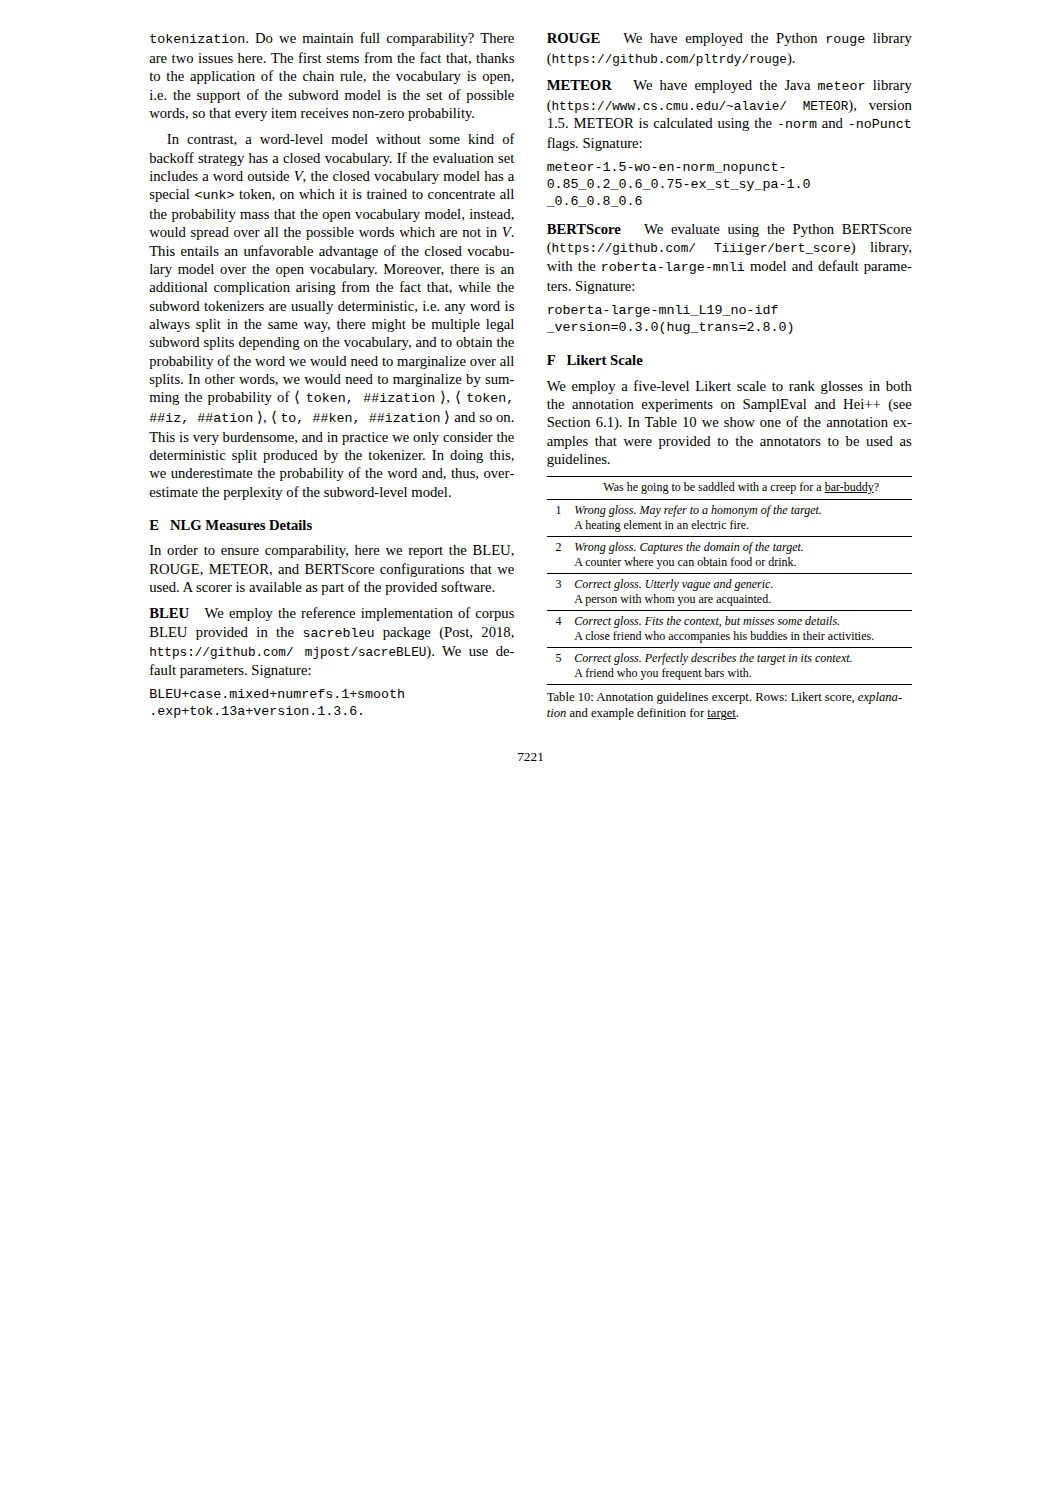tokenization. Do we maintain full comparability? There are two issues here. The first stems from the fact that, thanks to the application of the chain rule, the vocabulary is open, i.e. the support of the subword model is the set of possible words, so that every item receives non-zero probability.
In contrast, a word-level model without some kind of backoff strategy has a closed vocabulary. If the evaluation set includes a word outside V, the closed vocabulary model has a special <unk> token, on which it is trained to concentrate all the probability mass that the open vocabulary model, instead, would spread over all the possible words which are not in V. This entails an unfavorable advantage of the closed vocabulary model over the open vocabulary. Moreover, there is an additional complication arising from the fact that, while the subword tokenizers are usually deterministic, i.e. any word is always split in the same way, there might be multiple legal subword splits depending on the vocabulary, and to obtain the probability of the word we would need to marginalize over all splits. In other words, we would need to marginalize by summing the probability of ⟨ token, ##ization ⟩, ⟨ token, ##iz, ##ation ⟩, ⟨ to, ##ken, ##ization ⟩ and so on. This is very burdensome, and in practice we only consider the deterministic split produced by the tokenizer. In doing this, we underestimate the probability of the word and, thus, overestimate the perplexity of the subword-level model.
E NLG Measures Details
In order to ensure comparability, here we report the BLEU, ROUGE, METEOR, and BERTScore configurations that we used. A scorer is available as part of the provided software.
BLEU We employ the reference implementation of corpus BLEU provided in the sacrebleu package (Post, 2018, https://github.com/ mjpost/sacreBLEU). We use default parameters. Signature:
BLEU+case.mixed+numrefs.1+smooth
.exp+tok.13a+version.1.3.6.
ROUGE We have employed the Python rouge library (https://github.com/pltrdy/rouge).
METEOR We have employed the Java meteor library (https://www.cs.cmu.edu/~alavie/ METEOR), version 1.5. METEOR is calculated using the -norm and -noPunct flags. Signature:
meteor-1.5-wo-en-norm_nopunct-
0.85_0.2_0.6_0.75-ex_st_sy_pa-1.0
_0.6_0.8_0.6
BERTScore We evaluate using the Python BERTScore (https://github.com/ Tiiiger/bert_score) library, with the roberta-large-mnli model and default parameters. Signature:
roberta-large-mnli_L19_no-idf
_version=0.3.0(hug_trans=2.8.0)
F Likert Scale
We employ a five-level Likert scale to rank glosses in both the annotation experiments on SamplEval and Hei++ (see Section 6.1). In Table 10 we show one of the annotation examples that were provided to the annotators to be used as guidelines.
| | Was he going to be saddled with a creep for a bar-buddy ? |
| 1 | Wrong gloss. May refer to a homonym of the target. A heating element in an electric fire. |
| 2 | Wrong gloss. Captures the domain of the target. A counter where you can obtain food or drink. |
| 3 | Correct gloss. Utterly vague and generic. A person with whom you are acquainted. |
| 4 | Correct gloss. Fits the context, but misses some details. A close friend who accompanies his buddies in their activities. |
| 5 | Correct gloss. Perfectly describes the target in its context. A friend who you frequent bars with. |
Table 10: Annotation guidelines excerpt. Rows: Likert score, explanation and example definition for target.
7221